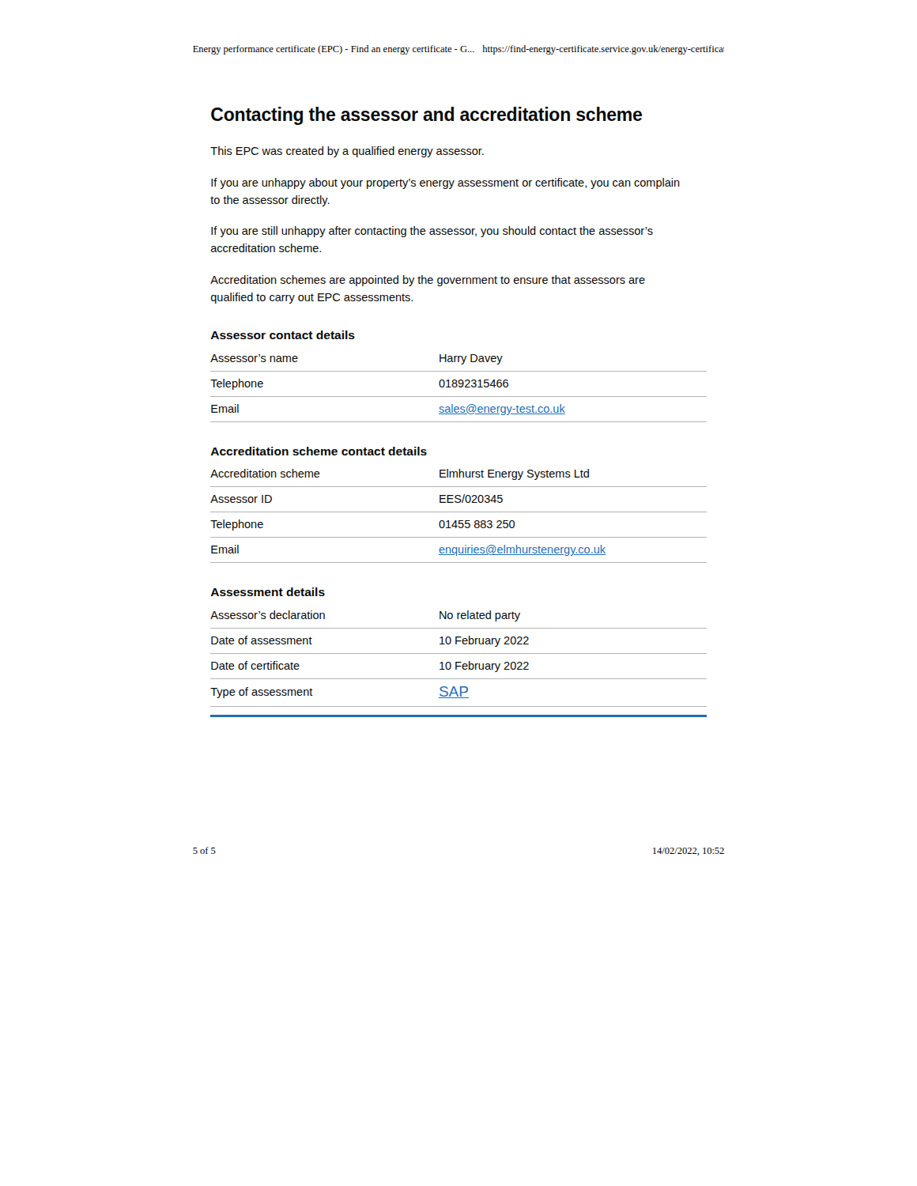Energy performance certificate (EPC) - Find an energy certificate - G...
https://find-energy-certificate.service.gov.uk/energy-certificate/8232-1...
Contacting the assessor and accreditation scheme
This EPC was created by a qualified energy assessor.
If you are unhappy about your property’s energy assessment or certificate, you can complain to the assessor directly.
If you are still unhappy after contacting the assessor, you should contact the assessor’s accreditation scheme.
Accreditation schemes are appointed by the government to ensure that assessors are qualified to carry out EPC assessments.
Assessor contact details
| Assessor’s name | Harry Davey |
| Telephone | 01892315466 |
| Email | sales@energy-test.co.uk |
Accreditation scheme contact details
| Accreditation scheme | Elmhurst Energy Systems Ltd |
| Assessor ID | EES/020345 |
| Telephone | 01455 883 250 |
| Email | enquiries@elmhurstenergy.co.uk |
Assessment details
| Assessor’s declaration | No related party |
| Date of assessment | 10 February 2022 |
| Date of certificate | 10 February 2022 |
| Type of assessment | SAP |
5 of 5
14/02/2022, 10:52